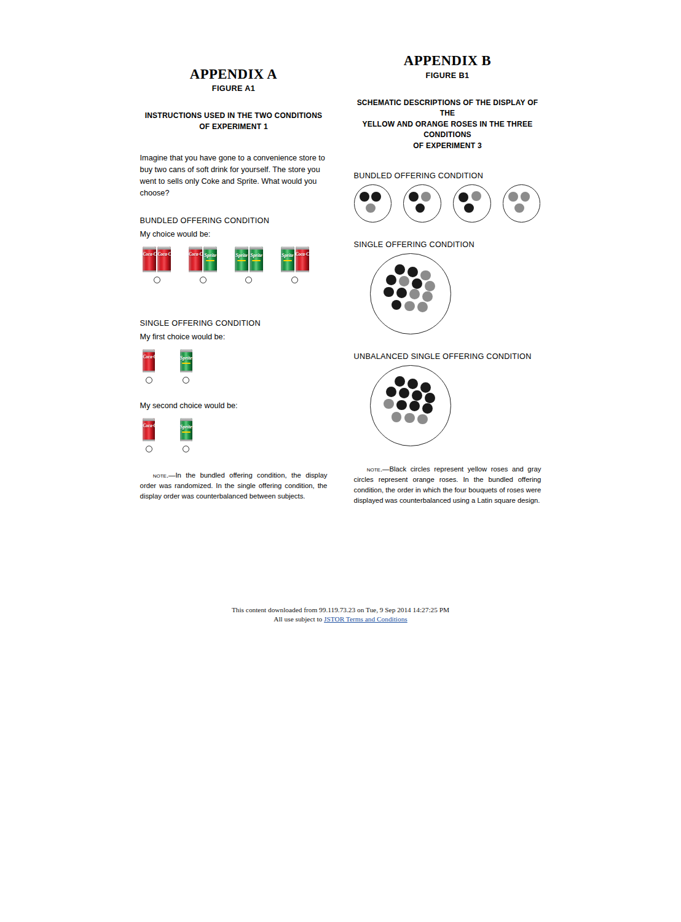APPENDIX A
FIGURE A1
Instructions used in the two conditions
of experiment 1
Imagine that you have gone to a convenience store to buy two cans of soft drink for yourself. The store you went to sells only Coke and Sprite. What would you choose?
Bundled offering condition
My choice would be:
Coca‑Cola
Coca‑Cola
Coca‑Cola
Sprite
Sprite
Sprite
Sprite
Coca‑Cola
Single offering condition
My first choice would be:
Coca‑Cola
Sprite
My second choice would be:
Coca‑Cola
Sprite
Note.—In the bundled offering condition, the display order was randomized. In the single offering condition, the display order was counterbalanced between subjects.
APPENDIX B
FIGURE B1
Schematic descriptions of the display of the
yellow and orange roses in the three conditions
of experiment 3
Bundled offering condition
Single offering condition
Unbalanced single offering condition
Note.—Black circles represent yellow roses and gray circles represent orange roses. In the bundled offering condition, the order in which the four bouquets of roses were displayed was counterbalanced using a Latin square design.
This content downloaded from 99.119.73.23 on Tue, 9 Sep 2014 14:27:25 PM
All use subject to JSTOR Terms and Conditions